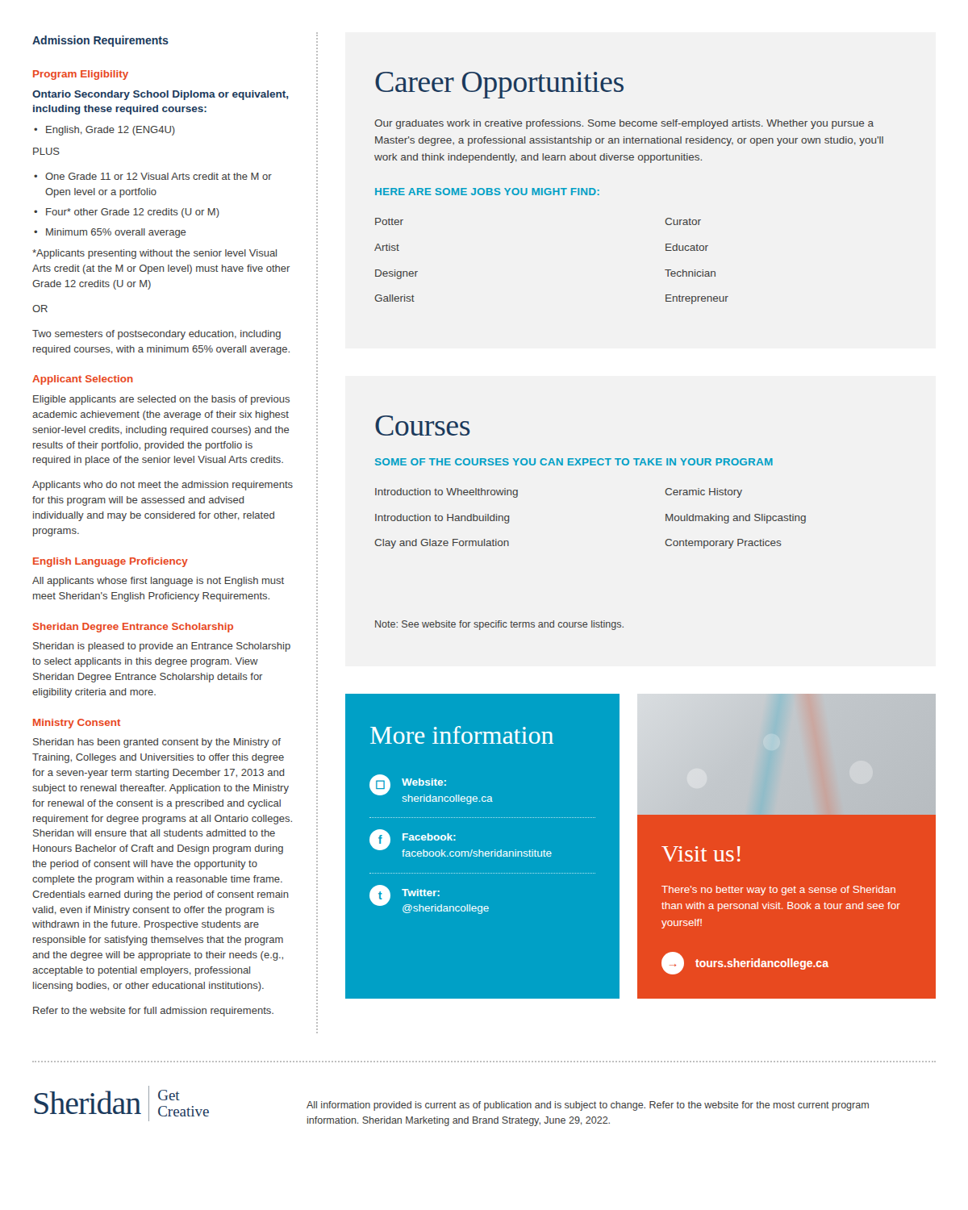Admission Requirements
Program Eligibility
Ontario Secondary School Diploma or equivalent, including these required courses:
English, Grade 12 (ENG4U)
PLUS
One Grade 11 or 12 Visual Arts credit at the M or Open level or a portfolio
Four* other Grade 12 credits (U or M)
Minimum 65% overall average
*Applicants presenting without the senior level Visual Arts credit (at the M or Open level) must have five other Grade 12 credits (U or M)
OR
Two semesters of postsecondary education, including required courses, with a minimum 65% overall average.
Applicant Selection
Eligible applicants are selected on the basis of previous academic achievement (the average of their six highest senior-level credits, including required courses) and the results of their portfolio, provided the portfolio is required in place of the senior level Visual Arts credits.
Applicants who do not meet the admission requirements for this program will be assessed and advised individually and may be considered for other, related programs.
English Language Proficiency
All applicants whose first language is not English must meet Sheridan's English Proficiency Requirements.
Sheridan Degree Entrance Scholarship
Sheridan is pleased to provide an Entrance Scholarship to select applicants in this degree program. View Sheridan Degree Entrance Scholarship details for eligibility criteria and more.
Ministry Consent
Sheridan has been granted consent by the Ministry of Training, Colleges and Universities to offer this degree for a seven-year term starting December 17, 2013 and subject to renewal thereafter. Application to the Ministry for renewal of the consent is a prescribed and cyclical requirement for degree programs at all Ontario colleges. Sheridan will ensure that all students admitted to the Honours Bachelor of Craft and Design program during the period of consent will have the opportunity to complete the program within a reasonable time frame. Credentials earned during the period of consent remain valid, even if Ministry consent to offer the program is withdrawn in the future. Prospective students are responsible for satisfying themselves that the program and the degree will be appropriate to their needs (e.g., acceptable to potential employers, professional licensing bodies, or other educational institutions).
Refer to the website for full admission requirements.
Career Opportunities
Our graduates work in creative professions. Some become self-employed artists. Whether you pursue a Master's degree, a professional assistantship or an international residency, or open your own studio, you'll work and think independently, and learn about diverse opportunities.
HERE ARE SOME JOBS YOU MIGHT FIND:
Potter
Artist
Designer
Gallerist
Curator
Educator
Technician
Entrepreneur
Courses
SOME OF THE COURSES YOU CAN EXPECT TO TAKE IN YOUR PROGRAM
Introduction to Wheelthrowing
Introduction to Handbuilding
Clay and Glaze Formulation
Ceramic History
Mouldmaking and Slipcasting
Contemporary Practices
Note: See website for specific terms and course listings.
More information
☐
Website: sheridancollege.ca
f
Facebook: facebook.com/sheridaninstitute
t
Twitter: @sheridancollege
Visit us!
There's no better way to get a sense of Sheridan than with a personal visit. Book a tour and see for yourself!
→ tours.sheridancollege.ca
Sheridan Get
Creative
All information provided is current as of publication and is subject to change. Refer to the website for the most current program information. Sheridan Marketing and Brand Strategy, June 29, 2022.